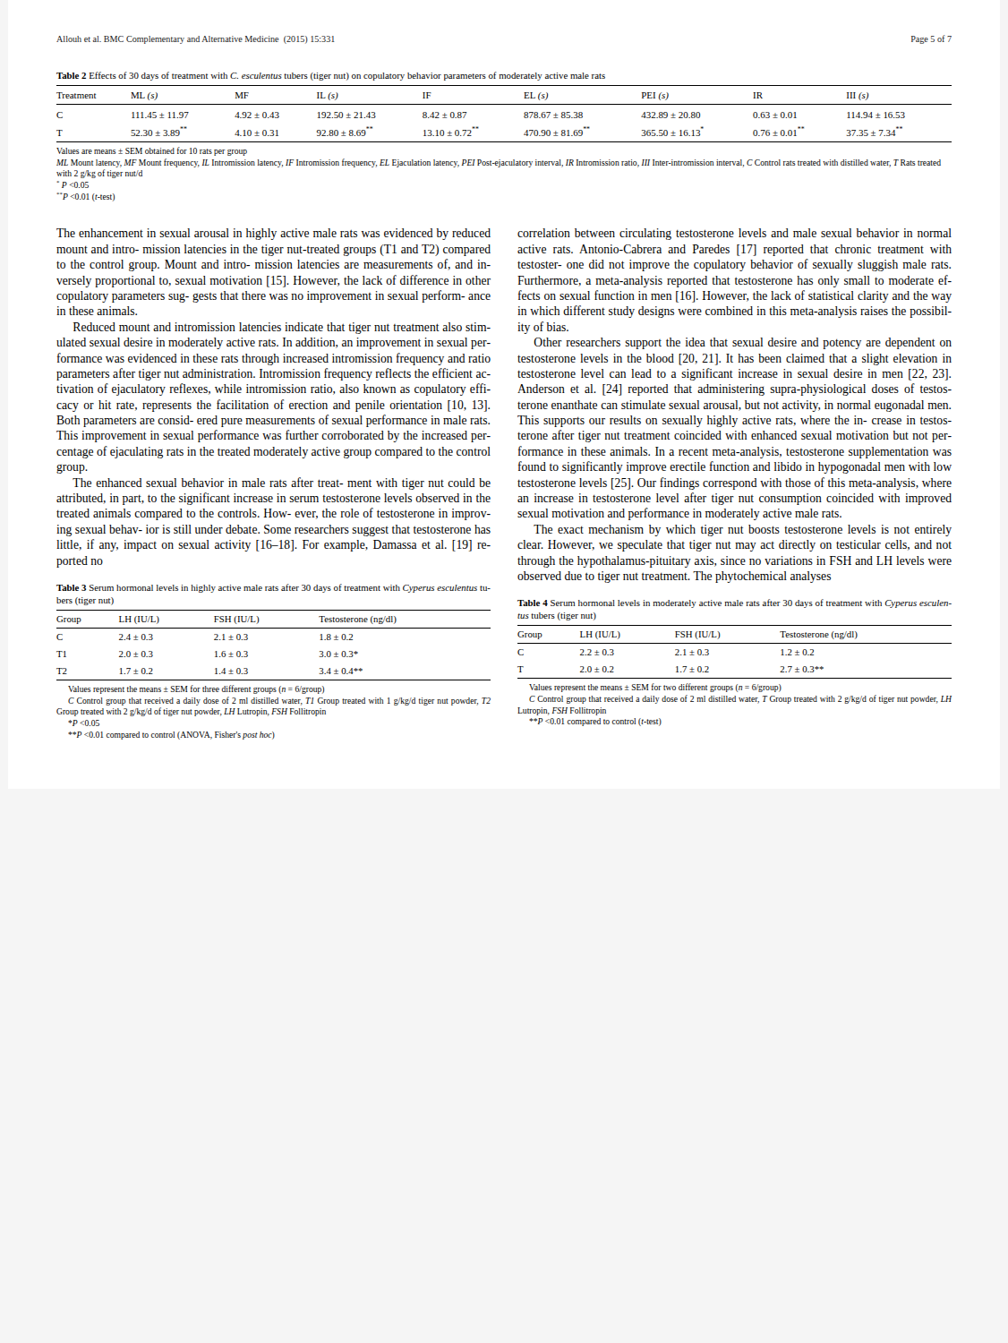Allouh et al. BMC Complementary and Alternative Medicine (2015) 15:331
Page 5 of 7
Table 2 Effects of 30 days of treatment with C. esculentus tubers (tiger nut) on copulatory behavior parameters of moderately active male rats
| Treatment | ML (s) | MF | IL (s) | IF | EL (s) | PEI (s) | IR | III (s) |
| --- | --- | --- | --- | --- | --- | --- | --- | --- |
| C | 111.45 ± 11.97 | 4.92 ± 0.43 | 192.50 ± 21.43 | 8.42 ± 0.87 | 878.67 ± 85.38 | 432.89 ± 20.80 | 0.63 ± 0.01 | 114.94 ± 16.53 |
| T | 52.30 ± 3.89 ** | 4.10 ± 0.31 | 92.80 ± 8.69 ** | 13.10 ± 0.72 ** | 470.90 ± 81.69 ** | 365.50 ± 16.13 * | 0.76 ± 0.01 ** | 37.35 ± 7.34 ** |
Values are means ± SEM obtained for 10 rats per group
ML Mount latency, MF Mount frequency, IL Intromission latency, IF Intromission frequency, EL Ejaculation latency, PEI Post-ejaculatory interval, IR Intromission ratio, III Inter-intromission interval, C Control rats treated with distilled water, T Rats treated with 2 g/kg of tiger nut/d
* P <0.05
**P <0.01 (t-test)
The enhancement in sexual arousal in highly active male rats was evidenced by reduced mount and intro- mission latencies in the tiger nut-treated groups (T1 and T2) compared to the control group. Mount and intro- mission latencies are measurements of, and inversely proportional to, sexual motivation [15]. However, the lack of difference in other copulatory parameters sug- gests that there was no improvement in sexual perform- ance in these animals.
Reduced mount and intromission latencies indicate that tiger nut treatment also stimulated sexual desire in moderately active rats. In addition, an improvement in sexual performance was evidenced in these rats through increased intromission frequency and ratio parameters after tiger nut administration. Intromission frequency reflects the efficient activation of ejaculatory reflexes, while intromission ratio, also known as copulatory efficacy or hit rate, represents the facilitation of erection and penile orientation [10, 13]. Both parameters are consid- ered pure measurements of sexual performance in male rats. This improvement in sexual performance was further corroborated by the increased percentage of ejaculating rats in the treated moderately active group compared to the control group.
The enhanced sexual behavior in male rats after treat- ment with tiger nut could be attributed, in part, to the significant increase in serum testosterone levels observed in the treated animals compared to the controls. How- ever, the role of testosterone in improving sexual behav- ior is still under debate. Some researchers suggest that testosterone has little, if any, impact on sexual activity [16–18]. For example, Damassa et al. [19] reported no
Table 3 Serum hormonal levels in highly active male rats after 30 days of treatment with Cyperus esculentus tubers (tiger nut)
| Group | LH (IU/L) | FSH (IU/L) | Testosterone (ng/dl) |
| --- | --- | --- | --- |
| C | 2.4 ± 0.3 | 2.1 ± 0.3 | 1.8 ± 0.2 |
| T1 | 2.0 ± 0.3 | 1.6 ± 0.3 | 3.0 ± 0.3* |
| T2 | 1.7 ± 0.2 | 1.4 ± 0.3 | 3.4 ± 0.4** |
Values represent the means ± SEM for three different groups (n = 6/group)
C Control group that received a daily dose of 2 ml distilled water, T1 Group treated with 1 g/kg/d tiger nut powder, T2 Group treated with 2 g/kg/d of tiger nut powder, LH Lutropin, FSH Follitropin
*P <0.05
**P <0.01 compared to control (ANOVA, Fisher's post hoc)
correlation between circulating testosterone levels and male sexual behavior in normal active rats. Antonio-Cabrera and Paredes [17] reported that chronic treatment with testoster- one did not improve the copulatory behavior of sexually sluggish male rats. Furthermore, a meta-analysis reported that testosterone has only small to moderate effects on sexual function in men [16]. However, the lack of statistical clarity and the way in which different study designs were combined in this meta-analysis raises the possibility of bias.
Other researchers support the idea that sexual desire and potency are dependent on testosterone levels in the blood [20, 21]. It has been claimed that a slight elevation in testosterone level can lead to a significant increase in sexual desire in men [22, 23]. Anderson et al. [24] reported that administering supra-physiological doses of testosterone enanthate can stimulate sexual arousal, but not activity, in normal eugonadal men. This supports our results on sexually highly active rats, where the in- crease in testosterone after tiger nut treatment coincided with enhanced sexual motivation but not performance in these animals. In a recent meta-analysis, testosterone supplementation was found to significantly improve erectile function and libido in hypogonadal men with low testosterone levels [25]. Our findings correspond with those of this meta-analysis, where an increase in testosterone level after tiger nut consumption coincided with improved sexual motivation and performance in moderately active male rats.
The exact mechanism by which tiger nut boosts testosterone levels is not entirely clear. However, we speculate that tiger nut may act directly on testicular cells, and not through the hypothalamus-pituitary axis, since no variations in FSH and LH levels were observed due to tiger nut treatment. The phytochemical analyses
Table 4 Serum hormonal levels in moderately active male rats after 30 days of treatment with Cyperus esculentus tubers (tiger nut)
| Group | LH (IU/L) | FSH (IU/L) | Testosterone (ng/dl) |
| --- | --- | --- | --- |
| C | 2.2 ± 0.3 | 2.1 ± 0.3 | 1.2 ± 0.2 |
| T | 2.0 ± 0.2 | 1.7 ± 0.2 | 2.7 ± 0.3** |
Values represent the means ± SEM for two different groups (n = 6/group)
C Control group that received a daily dose of 2 ml distilled water, T Group treated with 2 g/kg/d of tiger nut powder, LH Lutropin, FSH Follitropin
**P <0.01 compared to control (t-test)